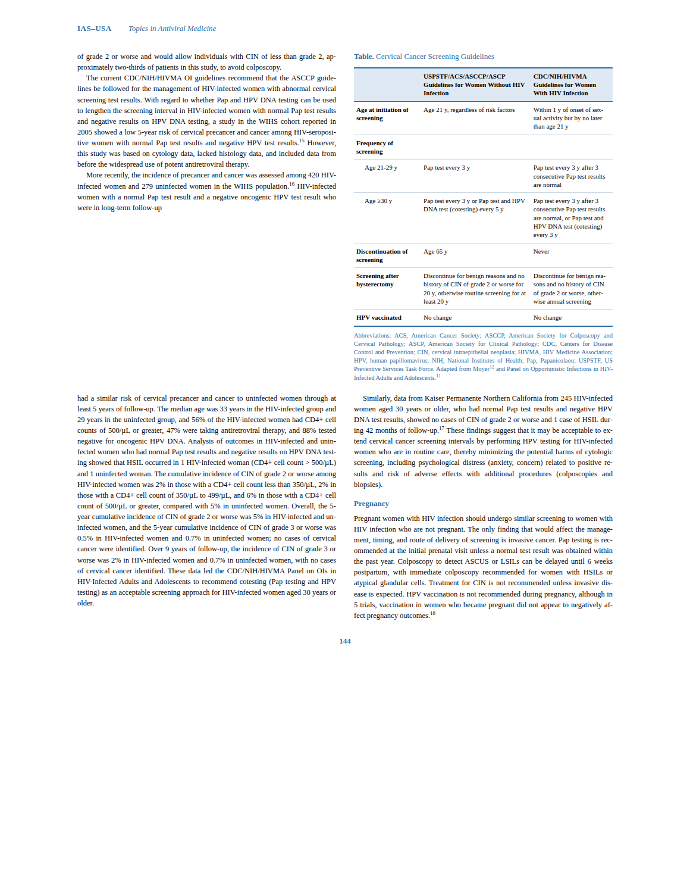IAS–USA Topics in Antiviral Medicine
of grade 2 or worse and would allow individuals with CIN of less than grade 2, approximately two-thirds of patients in this study, to avoid colposcopy.
The current CDC/NIH/HIVMA OI guidelines recommend that the ASCCP guidelines be followed for the management of HIV-infected women with abnormal cervical screening test results. With regard to whether Pap and HPV DNA testing can be used to lengthen the screening interval in HIV-infected women with normal Pap test results and negative results on HPV DNA testing, a study in the WIHS cohort reported in 2005 showed a low 5-year risk of cervical precancer and cancer among HIV-seropositive women with normal Pap test results and negative HPV test results.15 However, this study was based on cytology data, lacked histology data, and included data from before the widespread use of potent antiretroviral therapy.
More recently, the incidence of precancer and cancer was assessed among 420 HIV-infected women and 279 uninfected women in the WIHS population.16 HIV-infected women with a normal Pap test result and a negative oncogenic HPV test result who were in long-term follow-up
Table. Cervical Cancer Screening Guidelines
| | USPSTF/ACS/ASCCP/ASCP Guidelines for Women Without HIV Infection | CDC/NIH/HIVMA Guidelines for Women With HIV Infection |
| --- | --- | --- |
| Age at initiation of screening | Age 21 y, regardless of risk factors | Within 1 y of onset of sexual activity but by no later than age 21 y |
| Frequency of screening | | |
| Age 21-29 y | Pap test every 3 y | Pap test every 3 y after 3 consecutive Pap test results are normal |
| Age ≥30 y | Pap test every 3 y or Pap test and HPV DNA test (cotesting) every 5 y | Pap test every 3 y after 3 consecutive Pap test results are normal, or Pap test and HPV DNA test (cotesting) every 3 y |
| Discontinuation of screening | Age 65 y | Never |
| Screening after hysterectomy | Discontinue for benign reasons and no history of CIN of grade 2 or worse for 20 y, otherwise routine screening for at least 20 y | Discontinue for benign reasons and no history of CIN of grade 2 or worse, otherwise annual screening |
| HPV vaccinated | No change | No change |
Abbreviations: ACS, American Cancer Society; ASCCP, American Society for Colposcopy and Cervical Pathology; ASCP, American Society for Clinical Pathology; CDC, Centers for Disease Control and Prevention; CIN, cervical intraepithelial neoplasia; HIVMA, HIV Medicine Association; HPV, human papillomavirus; NIH, National Institutes of Health; Pap, Papanicolaou; USPSTF, US Preventive Services Task Force. Adapted from Moyer12 and Panel on Opportunistic Infections in HIV-Infected Adults and Adolescents.11
had a similar risk of cervical precancer and cancer to uninfected women through at least 5 years of follow-up. The median age was 33 years in the HIV-infected group and 29 years in the uninfected group, and 56% of the HIV-infected women had CD4+ cell counts of 500/µL or greater, 47% were taking antiretroviral therapy, and 88% tested negative for oncogenic HPV DNA. Analysis of outcomes in HIV-infected and uninfected women who had normal Pap test results and negative results on HPV DNA testing showed that HSIL occurred in 1 HIV-infected woman (CD4+ cell count > 500/µL) and 1 uninfected woman. The cumulative incidence of CIN of grade 2 or worse among HIV-infected women was 2% in those with a CD4+ cell count less than 350/µL, 2% in those with a CD4+ cell count of 350/µL to 499/µL, and 6% in those with a CD4+ cell count of 500/µL or greater, compared with 5% in uninfected women. Overall, the 5-year cumulative incidence of CIN of grade 2 or worse was 5% in HIV-infected and uninfected women, and the 5-year cumulative incidence of CIN of grade 3 or worse was 0.5% in HIV-infected women and 0.7% in uninfected women; no cases of cervical cancer were identified. Over 9 years of follow-up, the incidence of CIN of grade 3 or worse was 2% in HIV-infected women and 0.7% in uninfected women, with no cases of cervical cancer identified. These data led the CDC/NIH/HIVMA Panel on OIs in HIV-Infected Adults and Adolescents to recommend cotesting (Pap testing and HPV testing) as an acceptable screening approach for HIV-infected women aged 30 years or older.
Similarly, data from Kaiser Permanente Northern California from 245 HIV-infected women aged 30 years or older, who had normal Pap test results and negative HPV DNA test results, showed no cases of CIN of grade 2 or worse and 1 case of HSIL during 42 months of follow-up.17 These findings suggest that it may be acceptable to extend cervical cancer screening intervals by performing HPV testing for HIV-infected women who are in routine care, thereby minimizing the potential harms of cytologic screening, including psychological distress (anxiety, concern) related to positive results and risk of adverse effects with additional procedures (colposcopies and biopsies).
Pregnancy
Pregnant women with HIV infection should undergo similar screening to women with HIV infection who are not pregnant. The only finding that would affect the management, timing, and route of delivery of screening is invasive cancer. Pap testing is recommended at the initial prenatal visit unless a normal test result was obtained within the past year. Colposcopy to detect ASCUS or LSILs can be delayed until 6 weeks postpartum, with immediate colposcopy recommended for women with HSILs or atypical glandular cells. Treatment for CIN is not recommended unless invasive disease is expected. HPV vaccination is not recommended during pregnancy, although in 5 trials, vaccination in women who became pregnant did not appear to negatively affect pregnancy outcomes.18
144